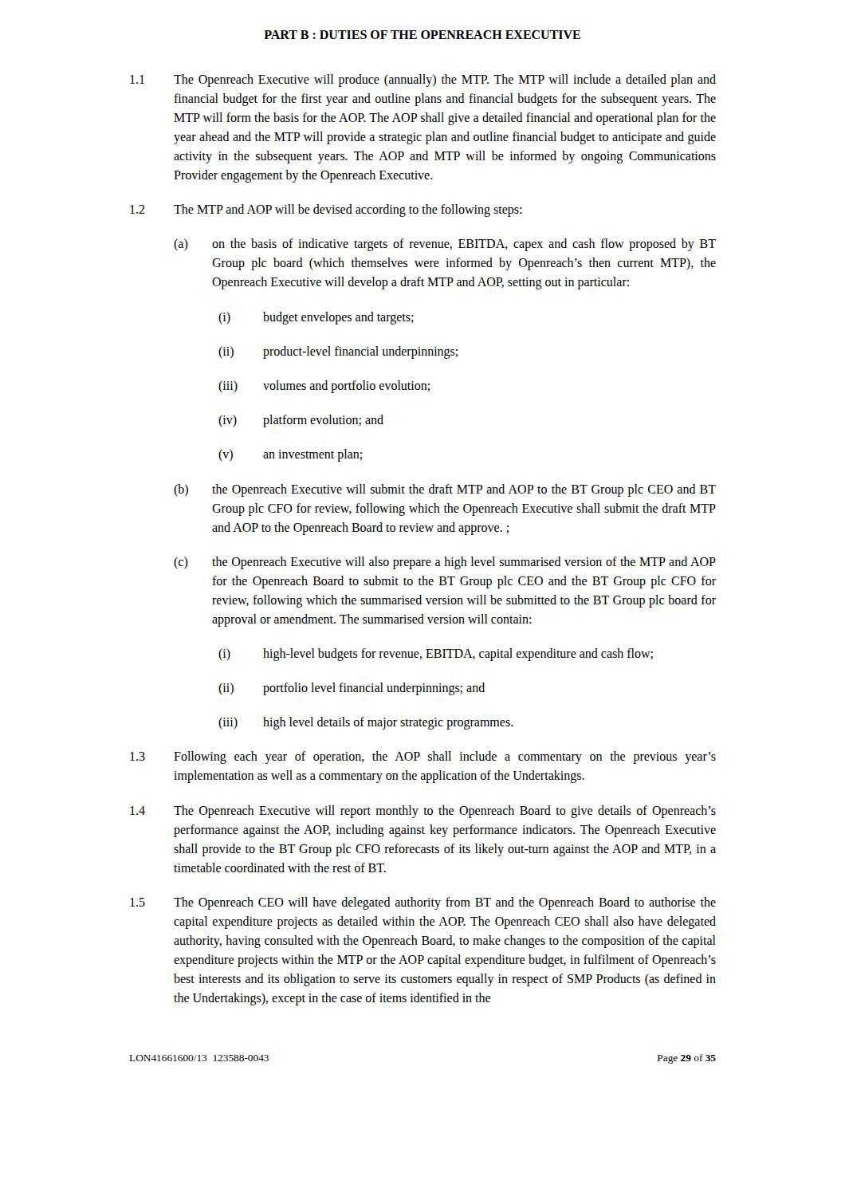PART B : DUTIES OF THE OPENREACH EXECUTIVE
1.1
The Openreach Executive will produce (annually) the MTP. The MTP will include a detailed plan and financial budget for the first year and outline plans and financial budgets for the subsequent years. The MTP will form the basis for the AOP. The AOP shall give a detailed financial and operational plan for the year ahead and the MTP will provide a strategic plan and outline financial budget to anticipate and guide activity in the subsequent years. The AOP and MTP will be informed by ongoing Communications Provider engagement by the Openreach Executive.
1.2
The MTP and AOP will be devised according to the following steps:
(a)
on the basis of indicative targets of revenue, EBITDA, capex and cash flow proposed by BT Group plc board (which themselves were informed by Openreach’s then current MTP), the Openreach Executive will develop a draft MTP and AOP, setting out in particular:
(i)
budget envelopes and targets;
(ii)
product-level financial underpinnings;
(iii)
volumes and portfolio evolution;
(iv)
platform evolution; and
(v)
an investment plan;
(b)
the Openreach Executive will submit the draft MTP and AOP to the BT Group plc CEO and BT Group plc CFO for review, following which the Openreach Executive shall submit the draft MTP and AOP to the Openreach Board to review and approve. ;
(c)
the Openreach Executive will also prepare a high level summarised version of the MTP and AOP for the Openreach Board to submit to the BT Group plc CEO and the BT Group plc CFO for review, following which the summarised version will be submitted to the BT Group plc board for approval or amendment. The summarised version will contain:
(i)
high-level budgets for revenue, EBITDA, capital expenditure and cash flow;
(ii)
portfolio level financial underpinnings; and
(iii)
high level details of major strategic programmes.
1.3
Following each year of operation, the AOP shall include a commentary on the previous year’s implementation as well as a commentary on the application of the Undertakings.
1.4
The Openreach Executive will report monthly to the Openreach Board to give details of Openreach’s performance against the AOP, including against key performance indicators. The Openreach Executive shall provide to the BT Group plc CFO reforecasts of its likely out-turn against the AOP and MTP, in a timetable coordinated with the rest of BT.
1.5
The Openreach CEO will have delegated authority from BT and the Openreach Board to authorise the capital expenditure projects as detailed within the AOP. The Openreach CEO shall also have delegated authority, having consulted with the Openreach Board, to make changes to the composition of the capital expenditure projects within the MTP or the AOP capital expenditure budget, in fulfilment of Openreach’s best interests and its obligation to serve its customers equally in respect of SMP Products (as defined in the Undertakings), except in the case of items identified in the
LON41661600/13 123588-0043
Page 29 of 35